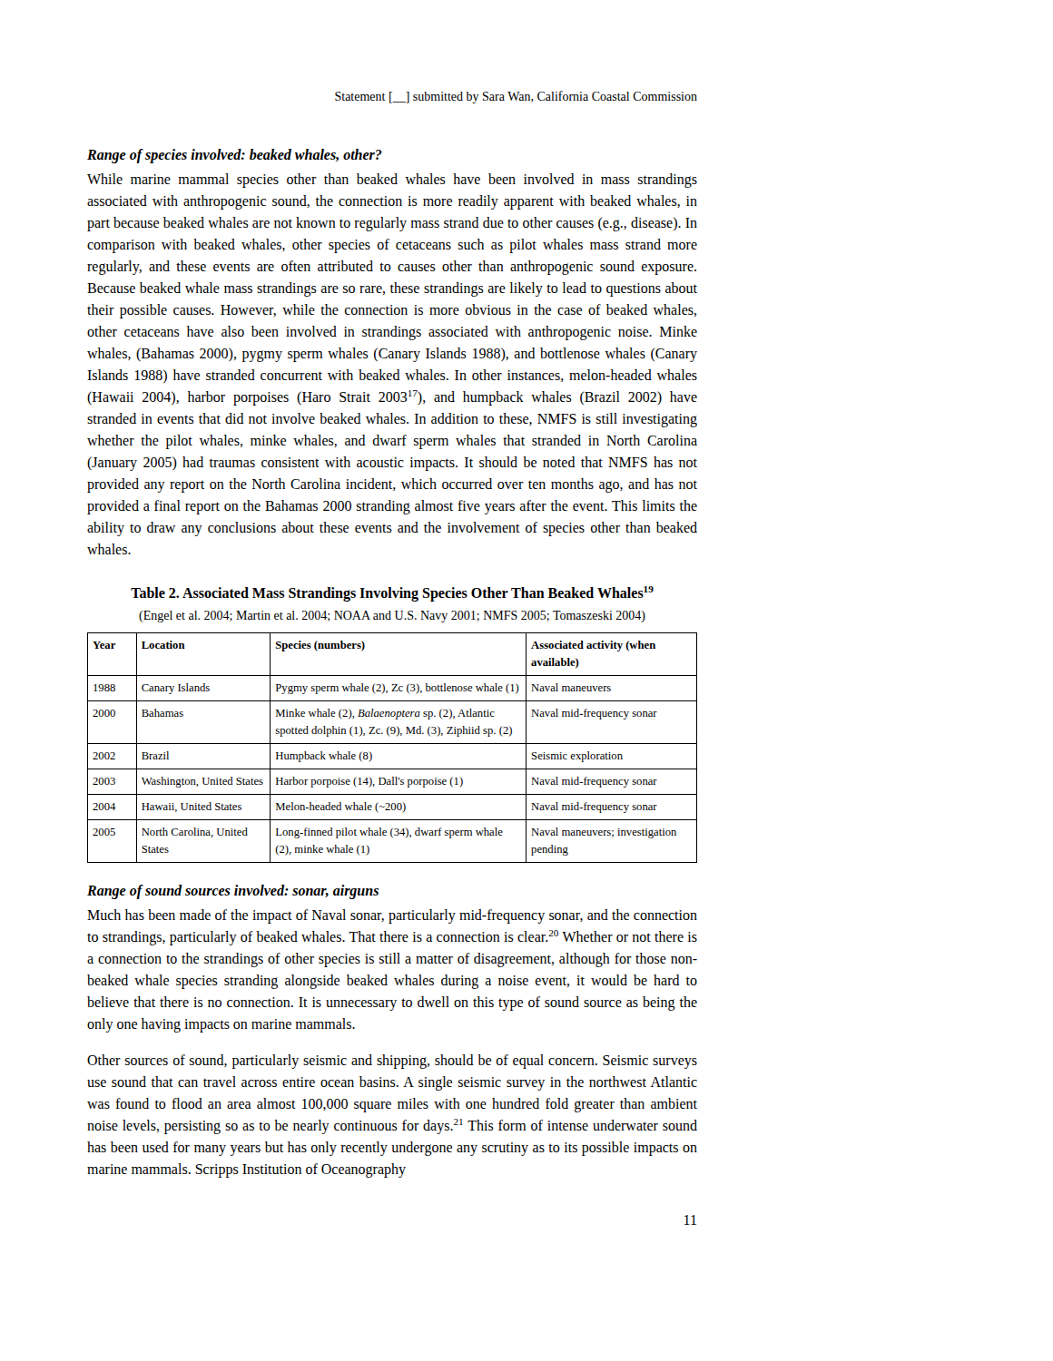Statement [__] submitted by Sara Wan, California Coastal Commission
Range of species involved: beaked whales, other?
While marine mammal species other than beaked whales have been involved in mass strandings associated with anthropogenic sound, the connection is more readily apparent with beaked whales, in part because beaked whales are not known to regularly mass strand due to other causes (e.g., disease). In comparison with beaked whales, other species of cetaceans such as pilot whales mass strand more regularly, and these events are often attributed to causes other than anthropogenic sound exposure. Because beaked whale mass strandings are so rare, these strandings are likely to lead to questions about their possible causes. However, while the connection is more obvious in the case of beaked whales, other cetaceans have also been involved in strandings associated with anthropogenic noise. Minke whales, (Bahamas 2000), pygmy sperm whales (Canary Islands 1988), and bottlenose whales (Canary Islands 1988) have stranded concurrent with beaked whales. In other instances, melon-headed whales (Hawaii 2004), harbor porpoises (Haro Strait 200317), and humpback whales (Brazil 2002) have stranded in events that did not involve beaked whales. In addition to these, NMFS is still investigating whether the pilot whales, minke whales, and dwarf sperm whales that stranded in North Carolina (January 2005) had traumas consistent with acoustic impacts. It should be noted that NMFS has not provided any report on the North Carolina incident, which occurred over ten months ago, and has not provided a final report on the Bahamas 2000 stranding almost five years after the event. This limits the ability to draw any conclusions about these events and the involvement of species other than beaked whales.
Table 2. Associated Mass Strandings Involving Species Other Than Beaked Whales19
(Engel et al. 2004; Martin et al. 2004; NOAA and U.S. Navy 2001; NMFS 2005; Tomaszeski 2004)
| Year | Location | Species (numbers) | Associated activity (when available) |
| --- | --- | --- | --- |
| 1988 | Canary Islands | Pygmy sperm whale (2), Zc (3), bottlenose whale (1) | Naval maneuvers |
| 2000 | Bahamas | Minke whale (2), Balaenoptera sp. (2), Atlantic spotted dolphin (1), Zc. (9), Md. (3), Ziphiid sp. (2) | Naval mid-frequency sonar |
| 2002 | Brazil | Humpback whale (8) | Seismic exploration |
| 2003 | Washington, United States | Harbor porpoise (14), Dall's porpoise (1) | Naval mid-frequency sonar |
| 2004 | Hawaii, United States | Melon-headed whale (~200) | Naval mid-frequency sonar |
| 2005 | North Carolina, United States | Long-finned pilot whale (34), dwarf sperm whale (2), minke whale (1) | Naval maneuvers; investigation pending |
Range of sound sources involved: sonar, airguns
Much has been made of the impact of Naval sonar, particularly mid-frequency sonar, and the connection to strandings, particularly of beaked whales. That there is a connection is clear.20 Whether or not there is a connection to the strandings of other species is still a matter of disagreement, although for those non-beaked whale species stranding alongside beaked whales during a noise event, it would be hard to believe that there is no connection. It is unnecessary to dwell on this type of sound source as being the only one having impacts on marine mammals.
Other sources of sound, particularly seismic and shipping, should be of equal concern. Seismic surveys use sound that can travel across entire ocean basins. A single seismic survey in the northwest Atlantic was found to flood an area almost 100,000 square miles with one hundred fold greater than ambient noise levels, persisting so as to be nearly continuous for days.21 This form of intense underwater sound has been used for many years but has only recently undergone any scrutiny as to its possible impacts on marine mammals. Scripps Institution of Oceanography
11